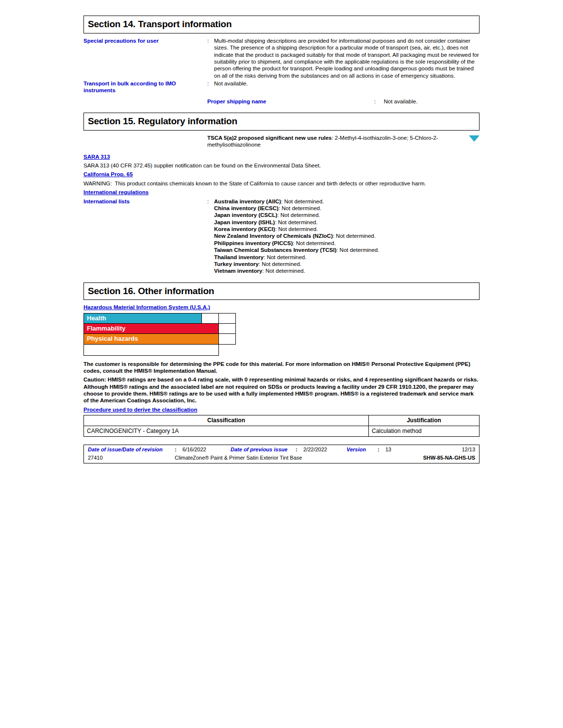Section 14. Transport information
| Special precautions for user | : | Multi-modal shipping descriptions are provided for informational purposes and do not consider container sizes. The presence of a shipping description for a particular mode of transport (sea, air, etc.), does not indicate that the product is packaged suitably for that mode of transport. All packaging must be reviewed for suitability prior to shipment, and compliance with the applicable regulations is the sole responsibility of the person offering the product for transport. People loading and unloading dangerous goods must be trained on all of the risks deriving from the substances and on all actions in case of emergency situations. |
| Transport in bulk according to IMO instruments | : | Not available. |
| | Proper shipping name | : | Not available. |
Section 15. Regulatory information
TSCA 5(a)2 proposed significant new use rules: 2-Methyl-4-isothiazolin-3-one; 5-Chloro-2-methylisothiazolinone
SARA 313
SARA 313 (40 CFR 372.45) supplier notification can be found on the Environmental Data Sheet.
California Prop. 65
WARNING: This product contains chemicals known to the State of California to cause cancer and birth defects or other reproductive harm.
International regulations
| International lists | : | Australia inventory (AIIC) : Not determined. China inventory (IECSC) : Not determined. Japan inventory (CSCL) : Not determined. Japan inventory (ISHL) : Not determined. Korea inventory (KECI) : Not determined. New Zealand Inventory of Chemicals (NZIoC) : Not determined. Philippines inventory (PICCS) : Not determined. Taiwan Chemical Substances Inventory (TCSI) : Not determined. Thailand inventory : Not determined. Turkey inventory : Not determined. Vietnam inventory : Not determined. |
Section 16. Other information
Hazardous Material Information System (U.S.A.)
| Health | * | 1 |
| Flammability | 0 |
| Physical hazards | 0 |
The customer is responsible for determining the PPE code for this material. For more information on HMIS® Personal Protective Equipment (PPE) codes, consult the HMIS® Implementation Manual.
Caution: HMIS® ratings are based on a 0-4 rating scale, with 0 representing minimal hazards or risks, and 4 representing significant hazards or risks. Although HMIS® ratings and the associated label are not required on SDSs or products leaving a facility under 29 CFR 1910.1200, the preparer may choose to provide them. HMIS® ratings are to be used with a fully implemented HMIS® program. HMIS® is a registered trademark and service mark of the American Coatings Association, Inc.
Procedure used to derive the classification
| Classification | Justification |
| --- | --- |
| CARCINOGENICITY - Category 1A | Calculation method |
| Date of issue/Date of revision | : | 6/16/2022 | Date of previous issue | : | 2/22/2022 | Version | : | 13 | 12/13 |
| 27410 | ClimateZone® Paint & Primer Satin Exterior Tint Base | SHW-85-NA-GHS-US |